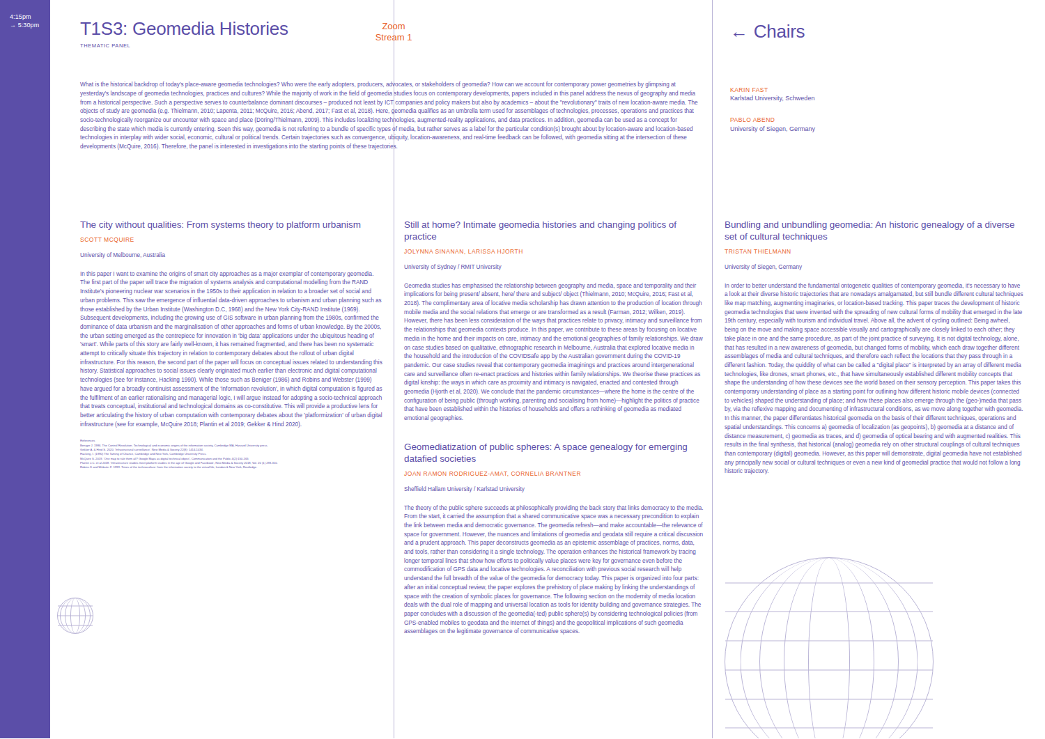4:15pm
→ 5:30pm
T1S3: Geomedia Histories
Thematic Panel
Zoom
Stream 1
←Chairs
Karin Fast
Karlstad University, Schweden
Pablo Abend
University of Siegen, Germany
What is the historical backdrop of today's place-aware geomedia technologies? Who were the early adopters, producers, advocates, or stakeholders of geomedia? How can we account for contemporary power geometries by glimpsing at yesterday's landscape of geomedia technologies, practices and cultures? While the majority of work in the field of geomedia studies focus on contemporary developments, papers included in this panel address the nexus of geography and media from a historical perspective. Such a perspective serves to counterbalance dominant discourses – produced not least by ICT companies and policy makers but also by academics – about the "revolutionary" traits of new location-aware media. The objects of study are geomedia (e.g. Thielmann, 2010; Lapenta, 2011; McQuire, 2016; Abend, 2017; Fast et al, 2018). Here, geomedia qualifies as an umbrella term used for assemblages of technologies, processes, operations and practices that socio-technologically reorganize our encounter with space and place (Döring/Thielmann, 2009). This includes localizing technologies, augmented-reality applications, and data practices. In addition, geomedia can be used as a concept for describing the state which media is currently entering. Seen this way, geomedia is not referring to a bundle of specific types of media, but rather serves as a label for the particular condition(s) brought about by location-aware and location-based technologies in interplay with wider social, economic, cultural or political trends. Certain trajectories such as convergence, ubiquity, location-awareness, and real-time feedback can be followed, with geomedia sitting at the intersection of these developments (McQuire, 2016). Therefore, the panel is interested in investigations into the starting points of these trajectories.
The city without qualities: From systems theory to platform urbanism
Scott McQuire
University of Melbourne, Australia
In this paper I want to examine the origins of smart city approaches as a major exemplar of contemporary geomedia. The first part of the paper will trace the migration of systems analysis and computational modelling from the RAND Institute's pioneering nuclear war scenarios in the 1950s to their application in relation to a broader set of social and urban problems. This saw the emergence of influential data-driven approaches to urbanism and urban planning such as those established by the Urban Institute (Washington D.C, 1968) and the New York City-RAND Institute (1969). Subsequent developments, including the growing use of GIS software in urban planning from the 1980s, confirmed the dominance of data urbanism and the marginalisation of other approaches and forms of urban knowledge. By the 2000s, the urban setting emerged as the centrepiece for innovation in 'big data' applications under the ubiquitous heading of 'smart'. While parts of this story are fairly well-known, it has remained fragmented, and there has been no systematic attempt to critically situate this trajectory in relation to contemporary debates about the rollout of urban digital infrastructure. For this reason, the second part of the paper will focus on conceptual issues related to understanding this history. Statistical approaches to social issues clearly originated much earlier than electronic and digital computational technologies (see for instance, Hacking 1990). While those such as Beniger (1986) and Robins and Webster (1999) have argued for a broadly continuist assessment of the 'information revolution', in which digital computation is figured as the fulfilment of an earlier rationalising and managerial logic, I will argue instead for adopting a socio-technical approach that treats conceptual, institutional and technological domains as co-constitutive. This will provide a productive lens for better articulating the history of urban computation with contemporary debates about the 'platformization' of urban digital infrastructure (see for example, McQuire 2018; Plantin et al 2019; Gekker & Hind 2020).
References
Beniger J. 1986. The Control Revolution. Technological and economic origins of the information society, Cambridge MA, Harvard University press.
Gekker A. & Hind S. 2020. 'Infrastructural surveillance'. New Media & Society 22(8): 1414-1434.
Hacking, I. (1990) The Taming of Chance, Cambridge and New York, Cambridge University Press.
McQuire S. 2019. 'One map to rule them all? Google Maps as digital technical object', Communication and the Public 4(2):150-165
Plantin J-C. et al 2018. 'Infrastructure studies meet platform studies in the age of Google and Facebook', New Media & Society 2018, Vol. 20 (1) 293-310.
Robins K and Webster F. 1999. Times of the technoculture: from the information society to the virtual life, London & New York, Routledge.
Still at home? Intimate geomedia histories and changing politics of practice
Jolynna Sinanan, Larissa Hjorth
University of Sydney / RMIT University
Geomedia studies has emphasised the relationship between geography and media, space and temporality and their implications for being present/ absent, here/ there and subject/ object (Thielmann, 2010; McQuire, 2016; Fast et al, 2018). The complimentary area of locative media scholarship has drawn attention to the production of location through mobile media and the social relations that emerge or are transformed as a result (Farman, 2012; Wilken, 2019). However, there has been less consideration of the ways that practices relate to privacy, intimacy and surveillance from the relationships that geomedia contexts produce. In this paper, we contribute to these areas by focusing on locative media in the home and their impacts on care, intimacy and the emotional geographies of family relationships. We draw on case studies based on qualitative, ethnographic research in Melbourne, Australia that explored locative media in the household and the introduction of the COVIDSafe app by the Australian government during the COVID-19 pandemic. Our case studies reveal that contemporary geomedia imaginings and practices around intergenerational care and surveillance often re-enact practices and histories within family relationships. We theorise these practices as digital kinship: the ways in which care as proximity and intimacy is navigated, enacted and contested through geomedia (Hjorth et al, 2020). We conclude that the pandemic circumstances—where the home is the centre of the configuration of being public (through working, parenting and socialising from home)—highlight the politics of practice that have been established within the histories of households and offers a rethinking of geomedia as mediated emotional geographies.
Geomediatization of public spheres: A space genealogy for emerging datafied societies
Joan Ramon Rodriguez-Amat, Cornelia Brantner
Sheffield Hallam University / Karlstad University
The theory of the public sphere succeeds at philosophically providing the back story that links democracy to the media. From the start, it carried the assumption that a shared communicative space was a necessary precondition to explain the link between media and democratic governance. The geomedia refresh—and make accountable—the relevance of space for government. However, the nuances and limitations of geomedia and geodata still require a critical discussion and a prudent approach. This paper deconstructs geomedia as an epistemic assemblage of practices, norms, data, and tools, rather than considering it a single technology. The operation enhances the historical framework by tracing longer temporal lines that show how efforts to politically value places were key for governance even before the commodification of GPS data and locative technologies. A reconciliation with previous social research will help understand the full breadth of the value of the geomedia for democracy today. This paper is organized into four parts: after an initial conceptual review, the paper explores the prehistory of place making by linking the understandings of space with the creation of symbolic places for governance. The following section on the modernity of media location deals with the dual role of mapping and universal location as tools for identity building and governance strategies. The paper concludes with a discussion of the geomedia(-ted) public sphere(s) by considering technological policies (from GPS-enabled mobiles to geodata and the internet of things) and the geopolitical implications of such geomedia assemblages on the legitimate governance of communicative spaces.
Bundling and unbundling geomedia: An historic genealogy of a diverse set of cultural techniques
Tristan Thielmann
University of Siegen, Germany
In order to better understand the fundamental ontogenetic qualities of contemporary geomedia, it's necessary to have a look at their diverse historic trajectories that are nowadays amalgamated, but still bundle different cultural techniques like map matching, augmenting imaginaries, or location-based tracking. This paper traces the development of historic geomedia technologies that were invented with the spreading of new cultural forms of mobility that emerged in the late 19th century, especially with tourism and individual travel. Above all, the advent of cycling outlined: Being awheel, being on the move and making space accessible visually and cartographically are closely linked to each other; they take place in one and the same procedure, as part of the joint practice of surveying. It is not digital technology, alone, that has resulted in a new awareness of geomedia, but changed forms of mobility, which each draw together different assemblages of media and cultural techniques, and therefore each reflect the locations that they pass through in a different fashion. Today, the quiddity of what can be called a "digital place" is interpreted by an array of different media technologies, like drones, smart phones, etc., that have simultaneously established different mobility concepts that shape the understanding of how these devices see the world based on their sensory perception. This paper takes this contemporary understanding of place as a starting point for outlining how different historic mobile devices (connected to vehicles) shaped the understanding of place; and how these places also emerge through the (geo-)media that pass by, via the reflexive mapping and documenting of infrastructural conditions, as we move along together with geomedia. In this manner, the paper differentiates historical geomedia on the basis of their different techniques, operations and spatial understandings. This concerns a) geomedia of localization (as geopoints), b) geomedia at a distance and of distance measurement, c) geomedia as traces, and d) geomedia of optical bearing and with augmented realities. This results in the final synthesis, that historical (analog) geomedia rely on other structural couplings of cultural techniques than contemporary (digital) geomedia. However, as this paper will demonstrate, digital geomedia have not established any principally new social or cultural techniques or even a new kind of geomedial practice that would not follow a long historic trajectory.